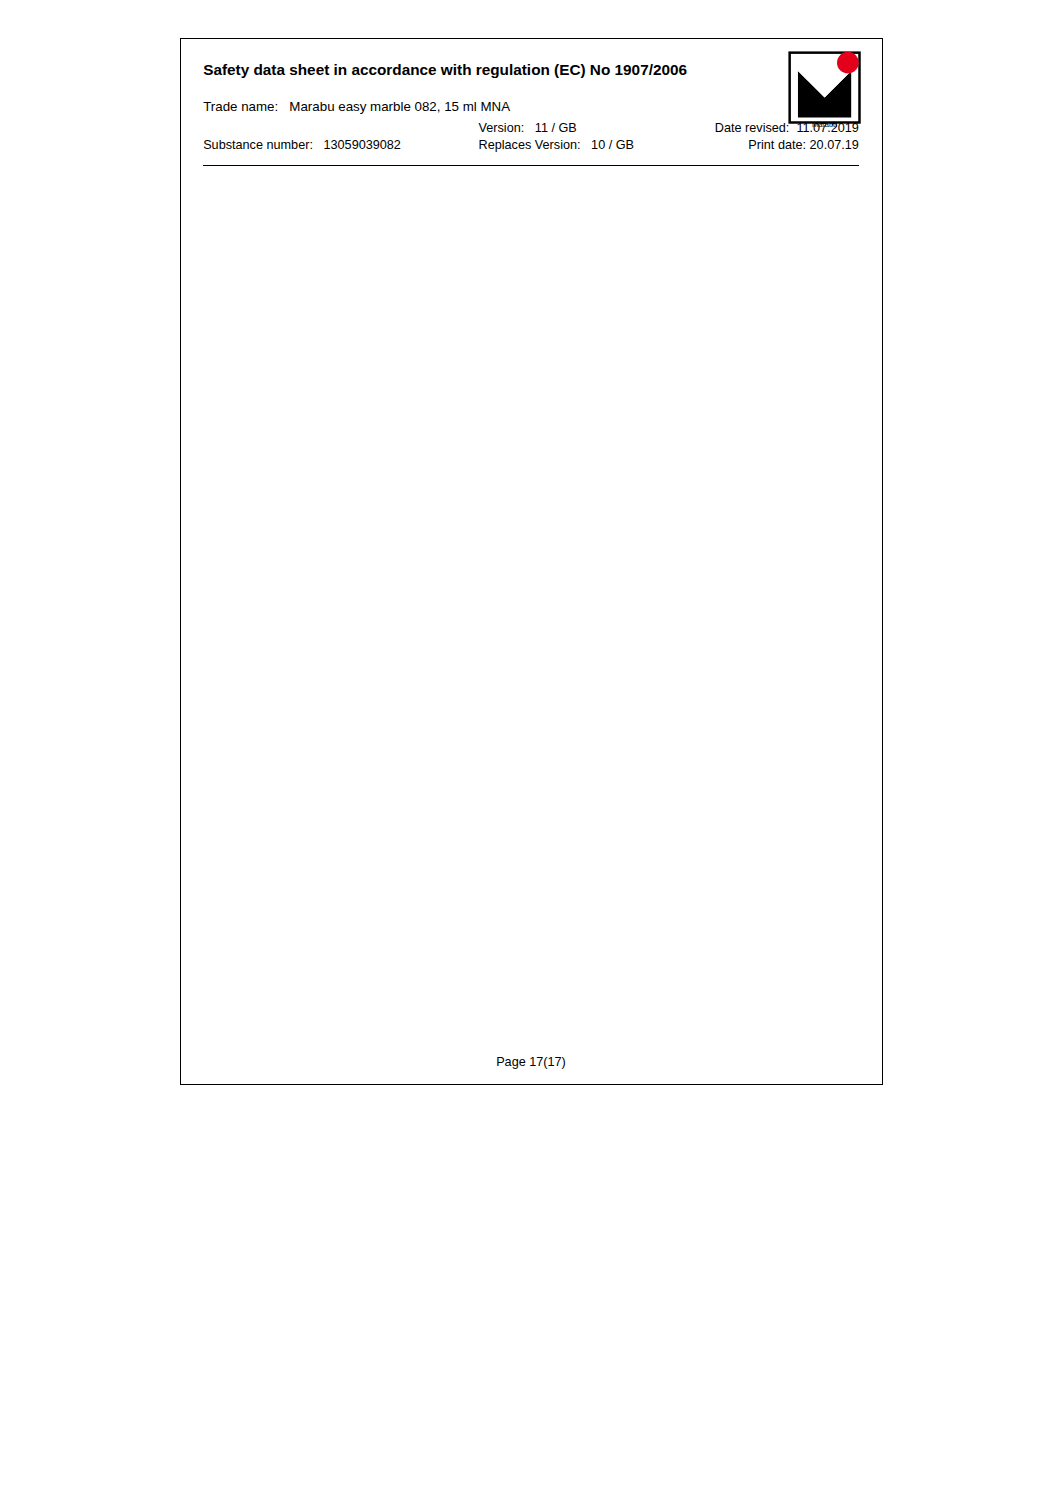Marabu
Safety data sheet in accordance with regulation (EC) No 1907/2006
Trade name: Marabu easy marble 082, 15 ml MNA
| | Version: 11 / GB | Date revised: 11.07.2019 |
| Substance number: 13059039082 | Replaces Version: 10 / GB | Print date: 20.07.19 |
Page 17(17)